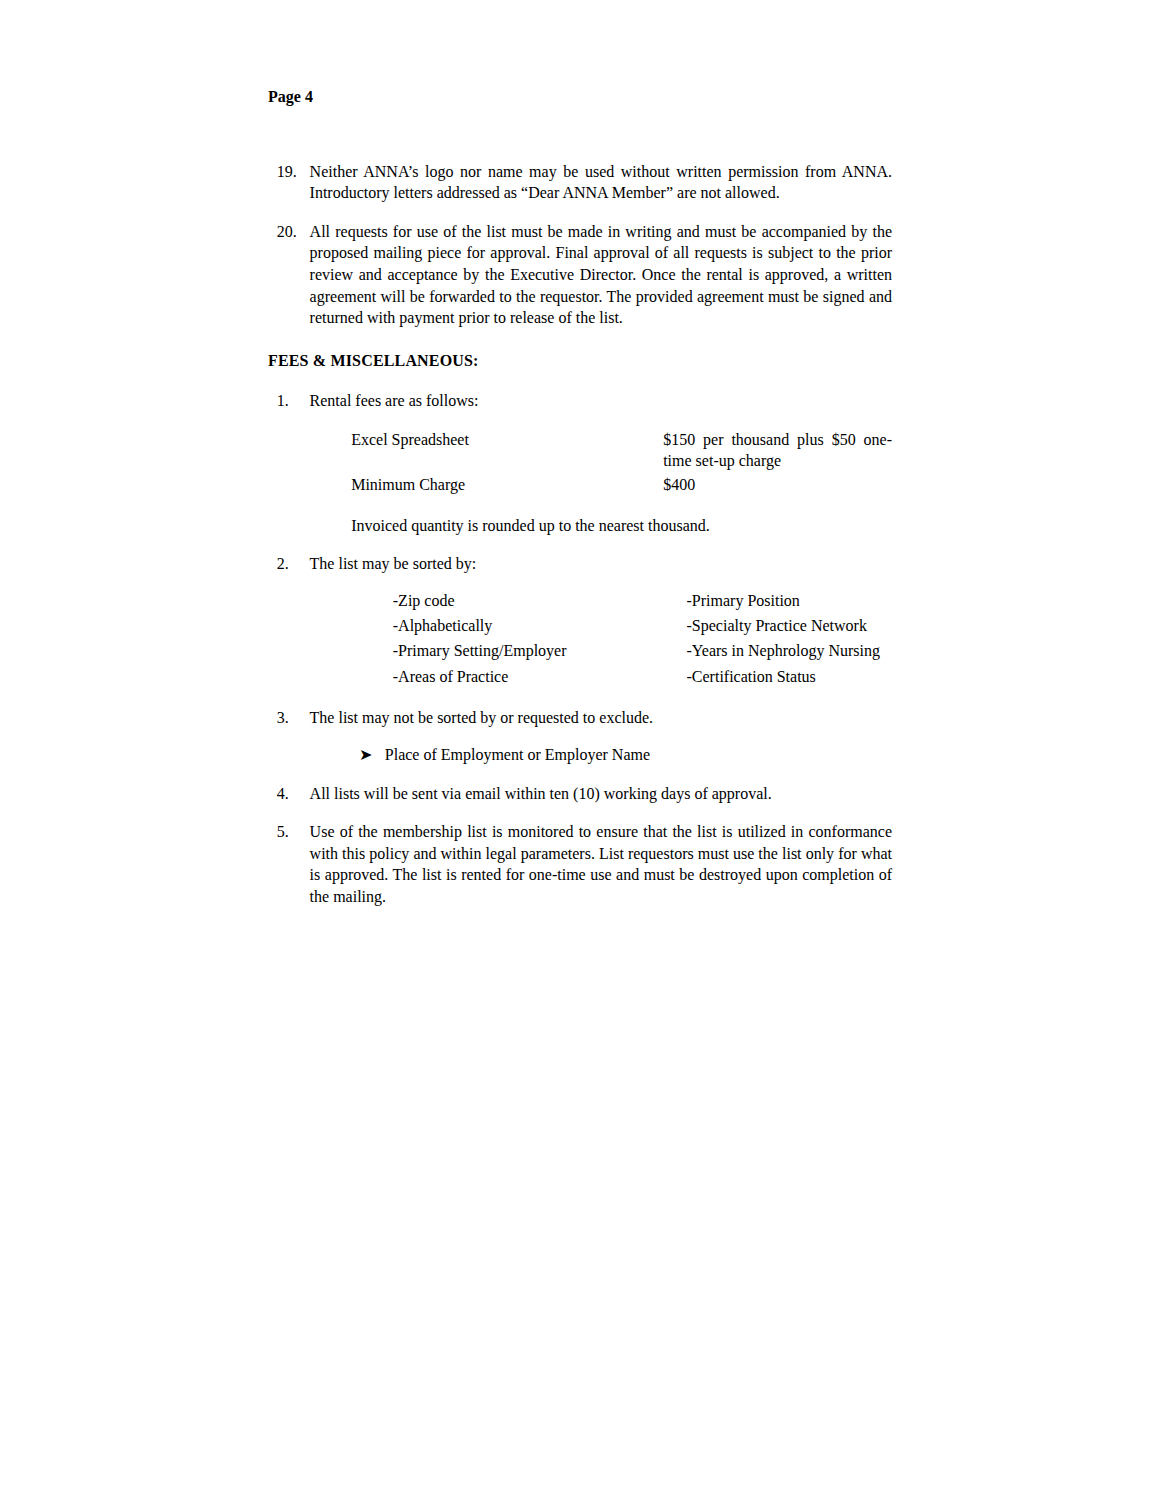Page 4
19. Neither ANNA’s logo nor name may be used without written permission from ANNA. Introductory letters addressed as “Dear ANNA Member” are not allowed.
20. All requests for use of the list must be made in writing and must be accompanied by the proposed mailing piece for approval. Final approval of all requests is subject to the prior review and acceptance by the Executive Director. Once the rental is approved, a written agreement will be forwarded to the requestor. The provided agreement must be signed and returned with payment prior to release of the list.
FEES & MISCELLANEOUS:
1. Rental fees are as follows:
| Excel Spreadsheet | $150 per thousand plus $50 one-time set-up charge |
| Minimum Charge | $400 |
Invoiced quantity is rounded up to the nearest thousand.
2. The list may be sorted by:
| - | Zip code | - | Primary Position |
| - | Alphabetically | - | Specialty Practice Network |
| - | Primary Setting/Employer | - | Years in Nephrology Nursing |
| - | Areas of Practice | - | Certification Status |
3. The list may not be sorted by or requested to exclude.
➤ Place of Employment or Employer Name
4. All lists will be sent via email within ten (10) working days of approval.
5. Use of the membership list is monitored to ensure that the list is utilized in conformance with this policy and within legal parameters. List requestors must use the list only for what is approved. The list is rented for one-time use and must be destroyed upon completion of the mailing.